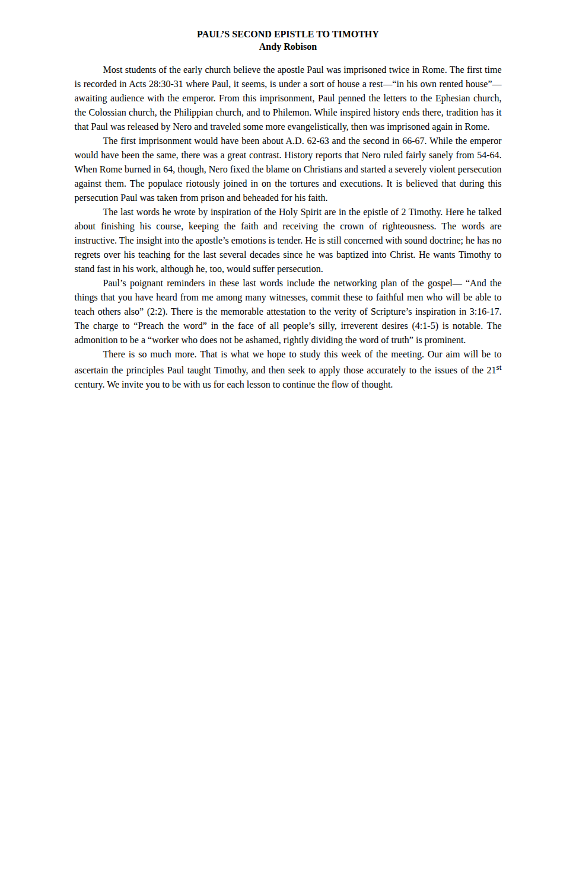Paul’s Second Epistle to Timothy
Andy Robison
Most students of the early church believe the apostle Paul was imprisoned twice in Rome. The first time is recorded in Acts 28:30-31 where Paul, it seems, is under a sort of house a rest—“in his own rented house”—awaiting audience with the emperor. From this imprisonment, Paul penned the letters to the Ephesian church, the Colossian church, the Philippian church, and to Philemon. While inspired history ends there, tradition has it that Paul was released by Nero and traveled some more evangelistically, then was imprisoned again in Rome.
The first imprisonment would have been about A.D. 62-63 and the second in 66-67. While the emperor would have been the same, there was a great contrast. History reports that Nero ruled fairly sanely from 54-64. When Rome burned in 64, though, Nero fixed the blame on Christians and started a severely violent persecution against them. The populace riotously joined in on the tortures and executions. It is believed that during this persecution Paul was taken from prison and beheaded for his faith.
The last words he wrote by inspiration of the Holy Spirit are in the epistle of 2 Timothy. Here he talked about finishing his course, keeping the faith and receiving the crown of righteousness. The words are instructive. The insight into the apostle’s emotions is tender. He is still concerned with sound doctrine; he has no regrets over his teaching for the last several decades since he was baptized into Christ. He wants Timothy to stand fast in his work, although he, too, would suffer persecution.
Paul’s poignant reminders in these last words include the networking plan of the gospel— “And the things that you have heard from me among many witnesses, commit these to faithful men who will be able to teach others also” (2:2). There is the memorable attestation to the verity of Scripture’s inspiration in 3:16-17. The charge to “Preach the word” in the face of all people’s silly, irreverent desires (4:1-5) is notable. The admonition to be a “worker who does not be ashamed, rightly dividing the word of truth” is prominent.
There is so much more. That is what we hope to study this week of the meeting. Our aim will be to ascertain the principles Paul taught Timothy, and then seek to apply those accurately to the issues of the 21st century. We invite you to be with us for each lesson to continue the flow of thought.